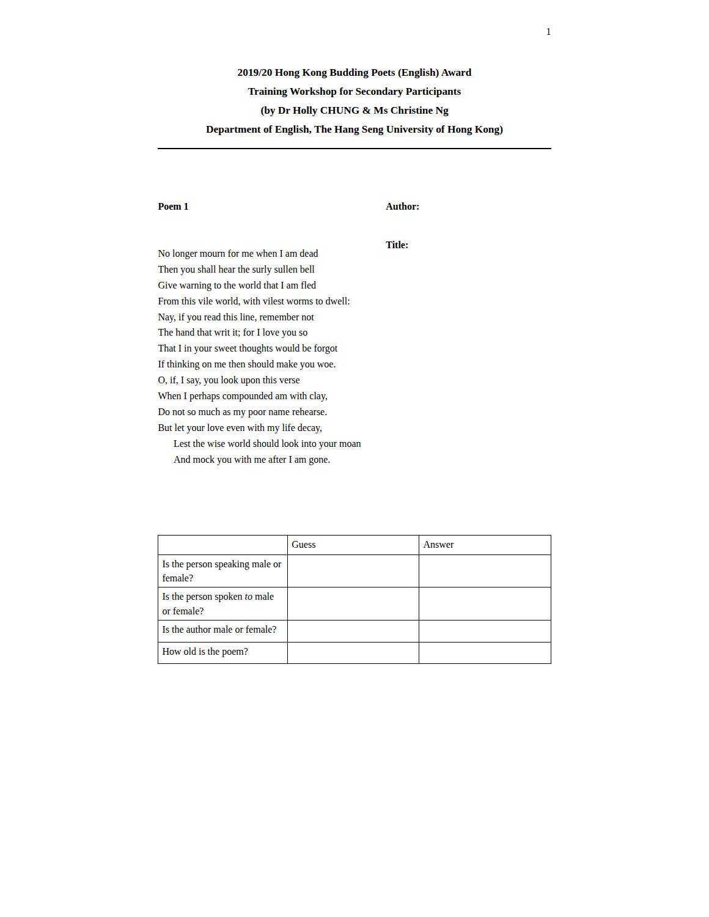1
2019/20 Hong Kong Budding Poets (English) Award
Training Workshop for Secondary Participants
(by Dr Holly CHUNG & Ms Christine Ng
Department of English, The Hang Seng University of Hong Kong)
Poem 1
No longer mourn for me when I am dead Then you shall hear the surly sullen bell Give warning to the world that I am fled From this vile world, with vilest worms to dwell: Nay, if you read this line, remember not The hand that writ it; for I love you so That I in your sweet thoughts would be forgot If thinking on me then should make you woe. O, if, I say, you look upon this verse When I perhaps compounded am with clay, Do not so much as my poor name rehearse. But let your love even with my life decay, Lest the wise world should look into your moan And mock you with me after I am gone.
Author:
Title:
| | Guess | Answer |
| Is the person speaking male or female? | | |
| Is the person spoken to male or female? | | |
| Is the author male or female? | | |
| How old is the poem? | | |